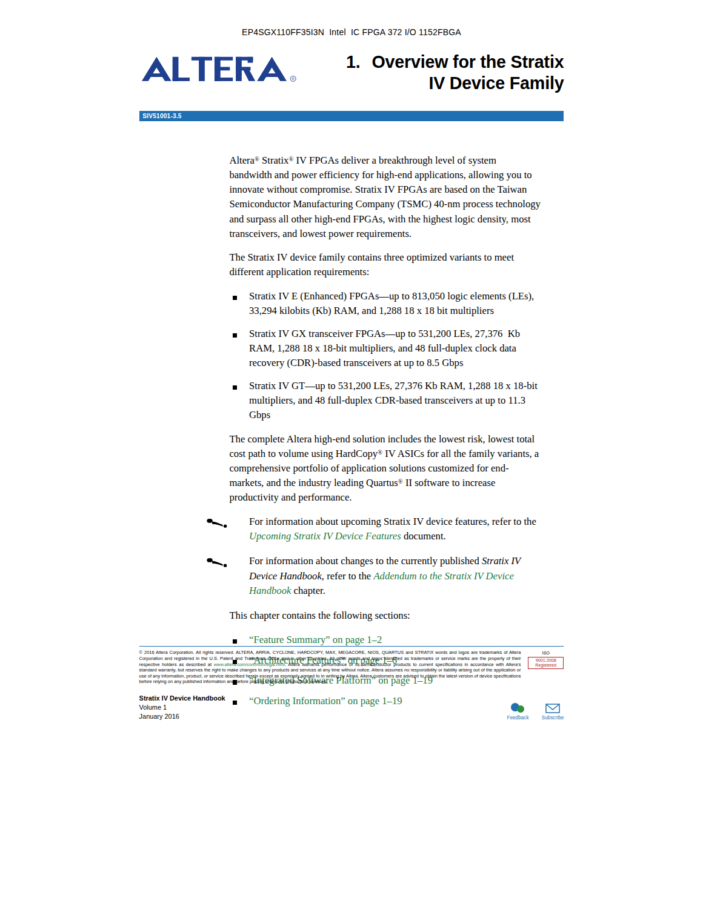EP4SGX110FF35I3N Intel IC FPGA 372 I/O 1152FBGA
R
1. Overview for the Stratix IV Device Family
SIV51001-3.5
Altera® Stratix® IV FPGAs deliver a breakthrough level of system bandwidth and power efficiency for high-end applications, allowing you to innovate without compromise. Stratix IV FPGAs are based on the Taiwan Semiconductor Manufacturing Company (TSMC) 40-nm process technology and surpass all other high-end FPGAs, with the highest logic density, most transceivers, and lowest power requirements.
The Stratix IV device family contains three optimized variants to meet different application requirements:
Stratix IV E (Enhanced) FPGAs—up to 813,050 logic elements (LEs), 33,294 kilobits (Kb) RAM, and 1,288 18 x 18 bit multipliers
Stratix IV GX transceiver FPGAs—up to 531,200 LEs, 27,376 Kb RAM, 1,288 18 x 18-bit multipliers, and 48 full-duplex clock data recovery (CDR)-based transceivers at up to 8.5 Gbps
Stratix IV GT—up to 531,200 LEs, 27,376 Kb RAM, 1,288 18 x 18-bit multipliers, and 48 full-duplex CDR-based transceivers at up to 11.3 Gbps
The complete Altera high-end solution includes the lowest risk, lowest total cost path to volume using HardCopy® IV ASICs for all the family variants, a comprehensive portfolio of application solutions customized for end-markets, and the industry leading Quartus® II software to increase productivity and performance.
For information about upcoming Stratix IV device features, refer to the Upcoming Stratix IV Device Features document.
For information about changes to the currently published Stratix IV Device Handbook, refer to the Addendum to the Stratix IV Device Handbook chapter.
This chapter contains the following sections:
“Feature Summary” on page 1–2
“Architecture Features” on page 1–6
“Integrated Software Platform” on page 1–19
“Ordering Information” on page 1–19
© 2016 Altera Corporation. All rights reserved. ALTERA, ARRIA, CYCLONE, HARDCOPY, MAX, MEGACORE, NIOS, QUARTUS and STRATIX words and logos are trademarks of Altera Corporation and registered in the U.S. Patent and Trademark Office and in other countries. All other words and logos identified as trademarks or service marks are the property of their respective holders as described at www.altera.com/common/legal.html. Altera warrants performance of its semiconductor products to current specifications in accordance with Altera's standard warranty, but reserves the right to make changes to any products and services at any time without notice. Altera assumes no responsibility or liability arising out of the application or use of any information, product, or service described herein except as expressly agreed to in writing by Altera. Altera customers are advised to obtain the latest version of device specifications before relying on any published information and before placing orders for products or services.
ISO
9001:2008
Registered
Stratix IV Device Handbook
Volume 1
January 2016
Feedback
Subscribe